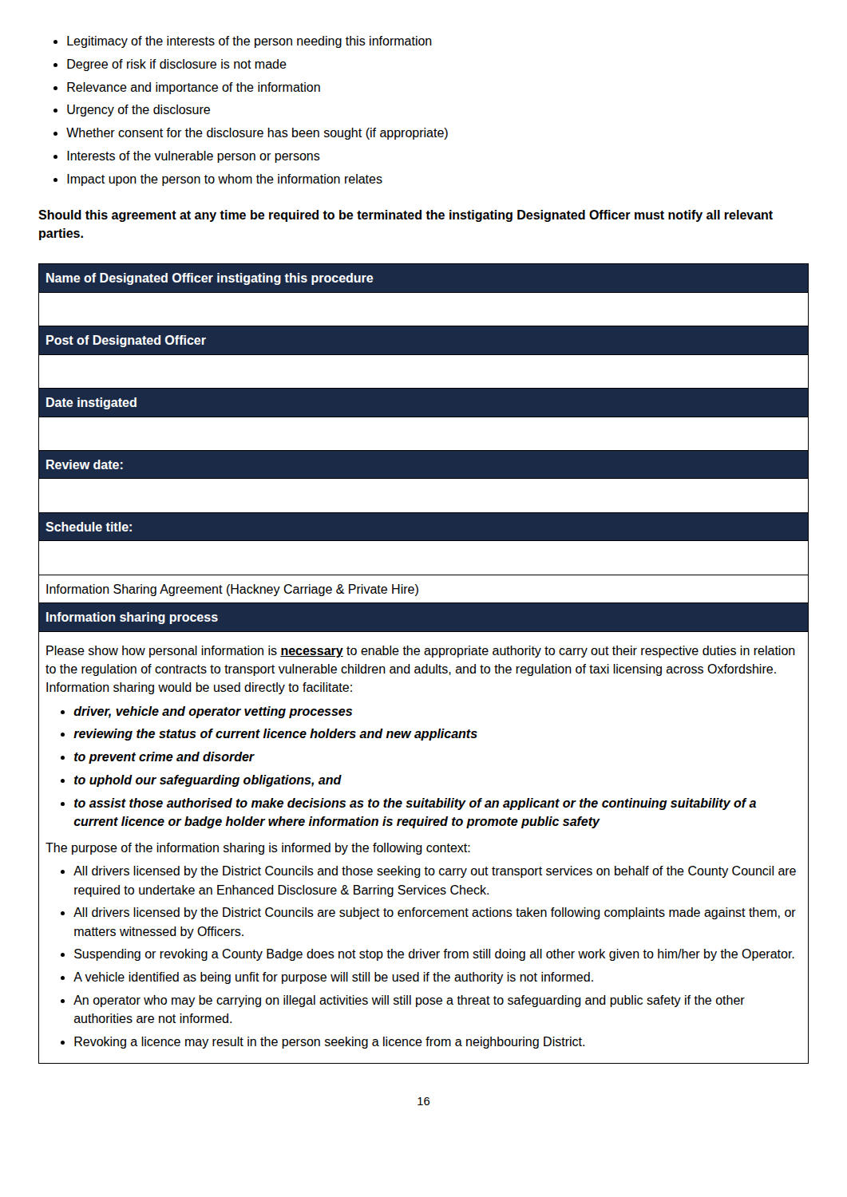Legitimacy of the interests of the person needing this information
Degree of risk if disclosure is not made
Relevance and importance of the information
Urgency of the disclosure
Whether consent for the disclosure has been sought (if appropriate)
Interests of the vulnerable person or persons
Impact upon the person to whom the information relates
Should this agreement at any time be required to be terminated the instigating Designated Officer must notify all relevant parties.
| Name of Designated Officer instigating this procedure |
| Post of Designated Officer |
| Date instigated |
| Review date: |
| Schedule title: |
| Information Sharing Agreement (Hackney Carriage & Private Hire) |
| Information sharing process |
| Please show how personal information is necessary to enable the appropriate authority to carry out their respective duties in relation to the regulation of contracts to transport vulnerable children and adults, and to the regulation of taxi licensing across Oxfordshire. Information sharing would be used directly to facilitate: driver, vehicle and operator vetting processes reviewing the status of current licence holders and new applicants to prevent crime and disorder to uphold our safeguarding obligations, and to assist those authorised to make decisions as to the suitability of an applicant or the continuing suitability of a current licence or badge holder where information is required to promote public safety The purpose of the information sharing is informed by the following context: All drivers licensed by the District Councils and those seeking to carry out transport services on behalf of the County Council are required to undertake an Enhanced Disclosure & Barring Services Check. All drivers licensed by the District Councils are subject to enforcement actions taken following complaints made against them, or matters witnessed by Officers. Suspending or revoking a County Badge does not stop the driver from still doing all other work given to him/her by the Operator. A vehicle identified as being unfit for purpose will still be used if the authority is not informed. An operator who may be carrying on illegal activities will still pose a threat to safeguarding and public safety if the other authorities are not informed. Revoking a licence may result in the person seeking a licence from a neighbouring District. |
16